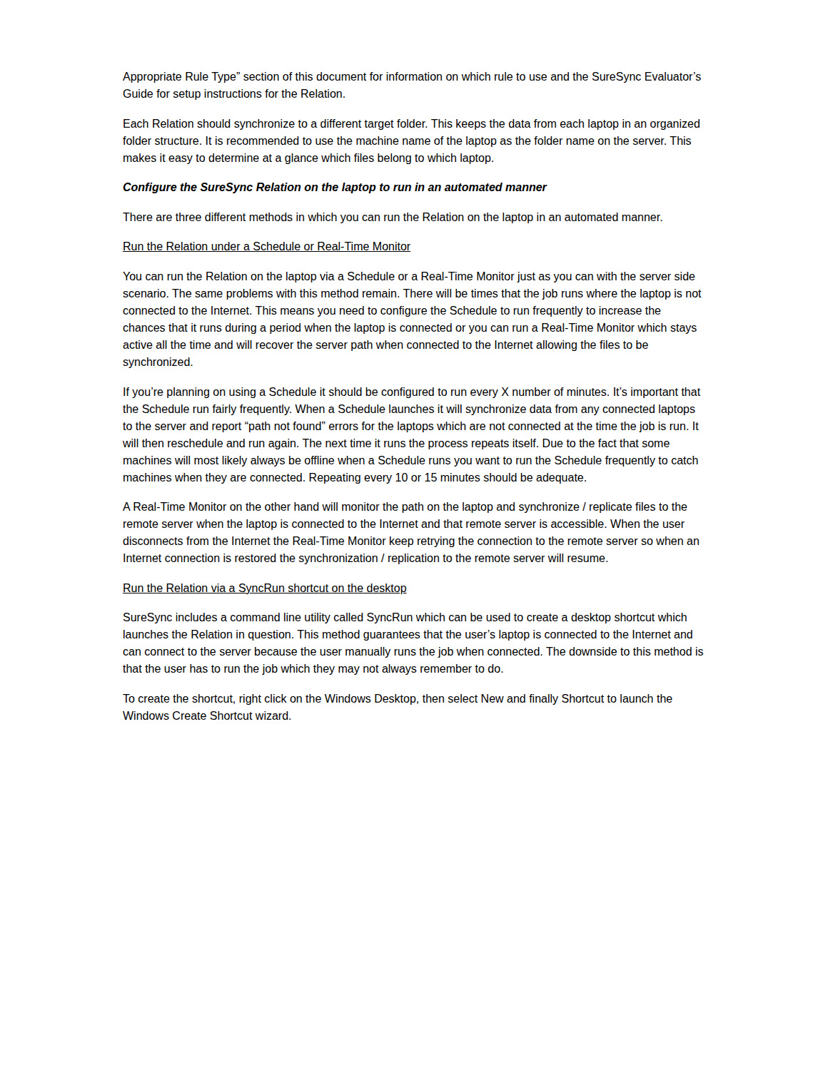Appropriate Rule Type” section of this document for information on which rule to use and the SureSync Evaluator’s Guide for setup instructions for the Relation.
Each Relation should synchronize to a different target folder. This keeps the data from each laptop in an organized folder structure. It is recommended to use the machine name of the laptop as the folder name on the server. This makes it easy to determine at a glance which files belong to which laptop.
Configure the SureSync Relation on the laptop to run in an automated manner
There are three different methods in which you can run the Relation on the laptop in an automated manner.
Run the Relation under a Schedule or Real-Time Monitor
You can run the Relation on the laptop via a Schedule or a Real-Time Monitor just as you can with the server side scenario. The same problems with this method remain. There will be times that the job runs where the laptop is not connected to the Internet. This means you need to configure the Schedule to run frequently to increase the chances that it runs during a period when the laptop is connected or you can run a Real-Time Monitor which stays active all the time and will recover the server path when connected to the Internet allowing the files to be synchronized.
If you’re planning on using a Schedule it should be configured to run every X number of minutes. It’s important that the Schedule run fairly frequently. When a Schedule launches it will synchronize data from any connected laptops to the server and report “path not found” errors for the laptops which are not connected at the time the job is run. It will then reschedule and run again. The next time it runs the process repeats itself. Due to the fact that some machines will most likely always be offline when a Schedule runs you want to run the Schedule frequently to catch machines when they are connected. Repeating every 10 or 15 minutes should be adequate.
A Real-Time Monitor on the other hand will monitor the path on the laptop and synchronize / replicate files to the remote server when the laptop is connected to the Internet and that remote server is accessible. When the user disconnects from the Internet the Real-Time Monitor keep retrying the connection to the remote server so when an Internet connection is restored the synchronization / replication to the remote server will resume.
Run the Relation via a SyncRun shortcut on the desktop
SureSync includes a command line utility called SyncRun which can be used to create a desktop shortcut which launches the Relation in question. This method guarantees that the user’s laptop is connected to the Internet and can connect to the server because the user manually runs the job when connected. The downside to this method is that the user has to run the job which they may not always remember to do.
To create the shortcut, right click on the Windows Desktop, then select New and finally Shortcut to launch the Windows Create Shortcut wizard.